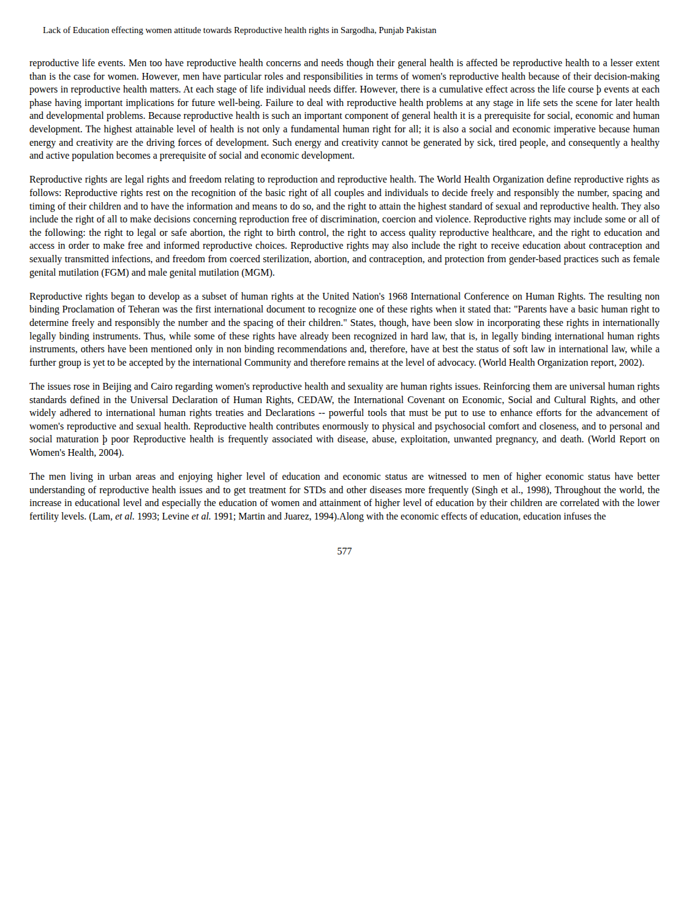Lack of Education effecting women attitude towards Reproductive health rights in Sargodha, Punjab Pakistan
reproductive life events. Men too have reproductive health concerns and needs though their general health is affected be reproductive health to a lesser extent than is the case for women. However, men have particular roles and responsibilities in terms of women's reproductive health because of their decision-making powers in reproductive health matters. At each stage of life individual needs differ. However, there is a cumulative effect across the life course þ events at each phase having important implications for future well-being. Failure to deal with reproductive health problems at any stage in life sets the scene for later health and developmental problems. Because reproductive health is such an important component of general health it is a prerequisite for social, economic and human development. The highest attainable level of health is not only a fundamental human right for all; it is also a social and economic imperative because human energy and creativity are the driving forces of development. Such energy and creativity cannot be generated by sick, tired people, and consequently a healthy and active population becomes a prerequisite of social and economic development.
Reproductive rights are legal rights and freedom relating to reproduction and reproductive health. The World Health Organization define reproductive rights as follows: Reproductive rights rest on the recognition of the basic right of all couples and individuals to decide freely and responsibly the number, spacing and timing of their children and to have the information and means to do so, and the right to attain the highest standard of sexual and reproductive health. They also include the right of all to make decisions concerning reproduction free of discrimination, coercion and violence. Reproductive rights may include some or all of the following: the right to legal or safe abortion, the right to birth control, the right to access quality reproductive healthcare, and the right to education and access in order to make free and informed reproductive choices. Reproductive rights may also include the right to receive education about contraception and sexually transmitted infections, and freedom from coerced sterilization, abortion, and contraception, and protection from gender-based practices such as female genital mutilation (FGM) and male genital mutilation (MGM).
Reproductive rights began to develop as a subset of human rights at the United Nation's 1968 International Conference on Human Rights. The resulting non binding Proclamation of Teheran was the first international document to recognize one of these rights when it stated that: "Parents have a basic human right to determine freely and responsibly the number and the spacing of their children." States, though, have been slow in incorporating these rights in internationally legally binding instruments. Thus, while some of these rights have already been recognized in hard law, that is, in legally binding international human rights instruments, others have been mentioned only in non binding recommendations and, therefore, have at best the status of soft law in international law, while a further group is yet to be accepted by the international Community and therefore remains at the level of advocacy. (World Health Organization report, 2002).
The issues rose in Beijing and Cairo regarding women's reproductive health and sexuality are human rights issues. Reinforcing them are universal human rights standards defined in the Universal Declaration of Human Rights, CEDAW, the International Covenant on Economic, Social and Cultural Rights, and other widely adhered to international human rights treaties and Declarations -- powerful tools that must be put to use to enhance efforts for the advancement of women's reproductive and sexual health. Reproductive health contributes enormously to physical and psychosocial comfort and closeness, and to personal and social maturation þ poor Reproductive health is frequently associated with disease, abuse, exploitation, unwanted pregnancy, and death. (World Report on Women's Health, 2004).
The men living in urban areas and enjoying higher level of education and economic status are witnessed to men of higher economic status have better understanding of reproductive health issues and to get treatment for STDs and other diseases more frequently (Singh et al., 1998), Throughout the world, the increase in educational level and especially the education of women and attainment of higher level of education by their children are correlated with the lower fertility levels. (Lam, et al. 1993; Levine et al. 1991; Martin and Juarez, 1994).Along with the economic effects of education, education infuses the
577